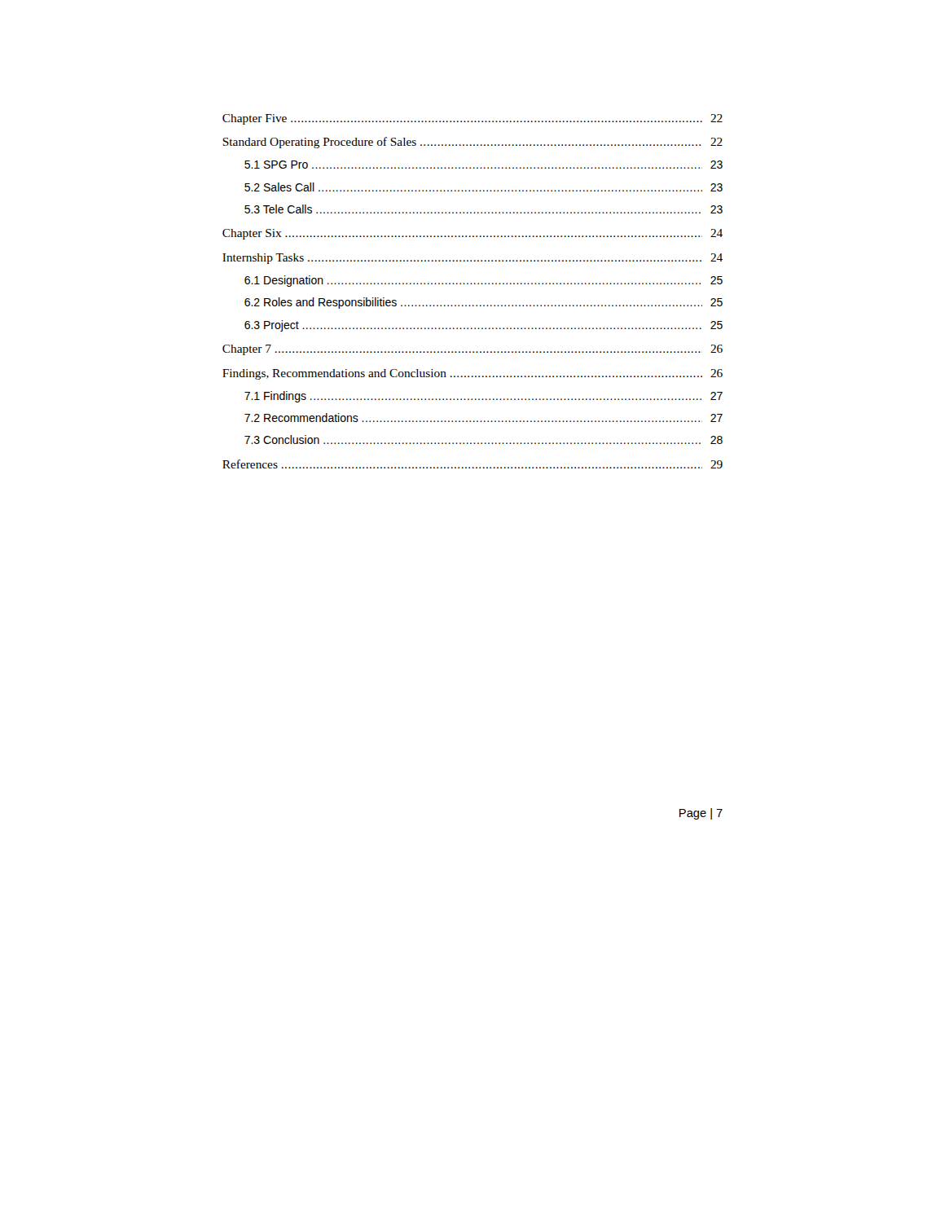Chapter Five .................................................................................................................................................. 22
Standard Operating Procedure of Sales ..................................................................................................... 22
5.1 SPG Pro ............................................................................................................................................. 23
5.2 Sales Call ............................................................................................................................................ 23
5.3 Tele Calls ........................................................................................................................................... 23
Chapter Six .................................................................................................................................................... 24
Internship Tasks ............................................................................................................................................. 24
6.1 Designation ....................................................................................................................................... 25
6.2 Roles and Responsibilities ............................................................................................................... 25
6.3 Project .............................................................................................................................................. 25
Chapter 7 ....................................................................................................................................................... 26
Findings, Recommendations and Conclusion ......................................................................................... 26
7.1 Findings ............................................................................................................................................. 27
7.2 Recommendations ............................................................................................................................. 27
7.3 Conclusion ......................................................................................................................................... 28
References ..................................................................................................................................................... 29
Page | 7